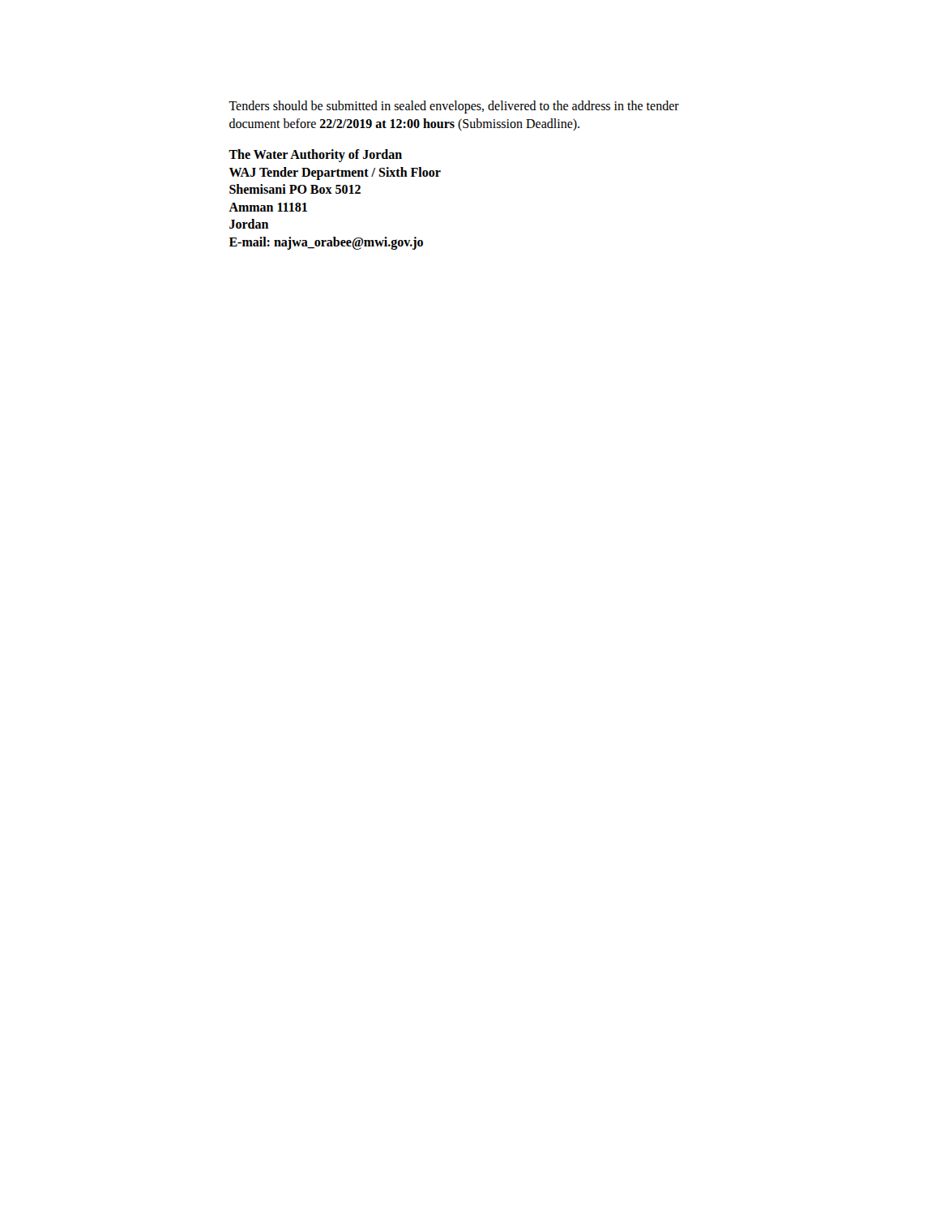Tenders should be submitted in sealed envelopes, delivered to the address in the tender document before 22/2/2019 at 12:00 hours (Submission Deadline).
The Water Authority of Jordan
WAJ Tender Department / Sixth Floor
Shemisani PO Box 5012
Amman 11181
Jordan
E-mail: najwa_orabee@mwi.gov.jo